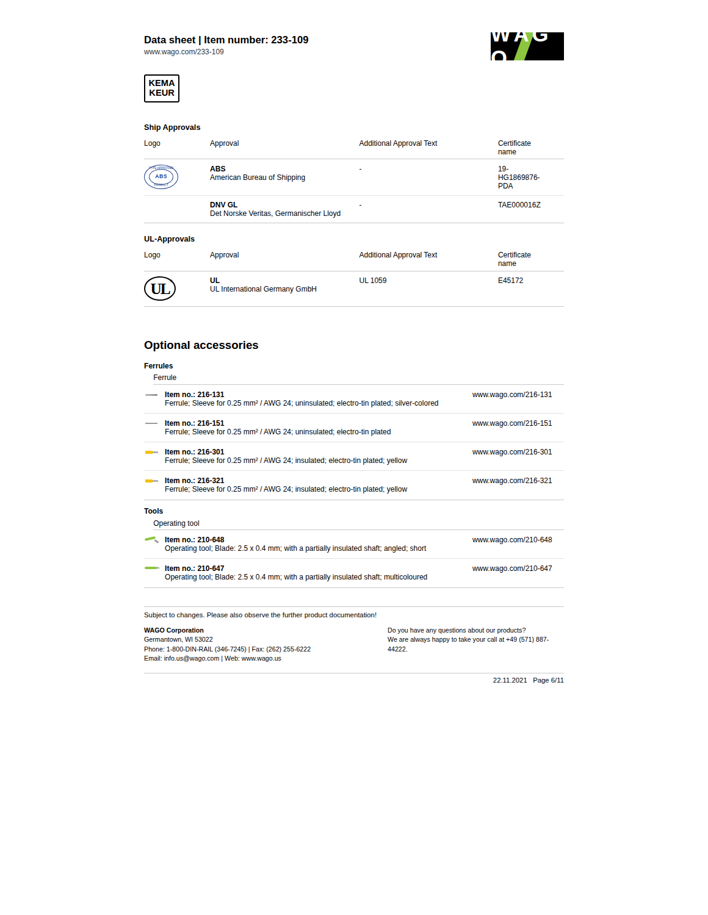Data sheet | Item number: 233-109
www.wago.com/233-109
W A G O
KEMA KEUR
Ship Approvals
| Logo | Approval | Additional Approval Text | Certificate name |
| --- | --- | --- | --- |
| TYPE APPROVED ABS PRODUCT | ABS American Bureau of Shipping | - | 19- HG1869876- PDA |
| | DNV GL Det Norske Veritas, Germanischer Lloyd | - | TAE000016Z |
UL-Approvals
| Logo | Approval | Additional Approval Text | Certificate name |
| --- | --- | --- | --- |
| UL ® | UL UL International Germany GmbH | UL 1059 | E45172 |
Optional accessories
Ferrules
Ferrule
| | Item no.: 216-131 Ferrule; Sleeve for 0.25 mm² / AWG 24; uninsulated; electro-tin plated; silver-colored | www.wago.com/216-131 |
| | Item no.: 216-151 Ferrule; Sleeve for 0.25 mm² / AWG 24; uninsulated; electro-tin plated | www.wago.com/216-151 |
| | Item no.: 216-301 Ferrule; Sleeve for 0.25 mm² / AWG 24; insulated; electro-tin plated; yellow | www.wago.com/216-301 |
| | Item no.: 216-321 Ferrule; Sleeve for 0.25 mm² / AWG 24; insulated; electro-tin plated; yellow | www.wago.com/216-321 |
Tools
Operating tool
| | Item no.: 210-648 Operating tool; Blade: 2.5 x 0.4 mm; with a partially insulated shaft; angled; short | www.wago.com/210-648 |
| | Item no.: 210-647 Operating tool; Blade: 2.5 x 0.4 mm; with a partially insulated shaft; multicoloured | www.wago.com/210-647 |
Subject to changes. Please also observe the further product documentation!
WAGO Corporation
Germantown, WI 53022
Phone: 1-800-DIN-RAIL (346-7245) | Fax: (262) 255-6222
Email: info.us@wago.com | Web: www.wago.us
Do you have any questions about our products?
We are always happy to take your call at +49 (571) 887-44222.
22.11.2021 Page 6/11